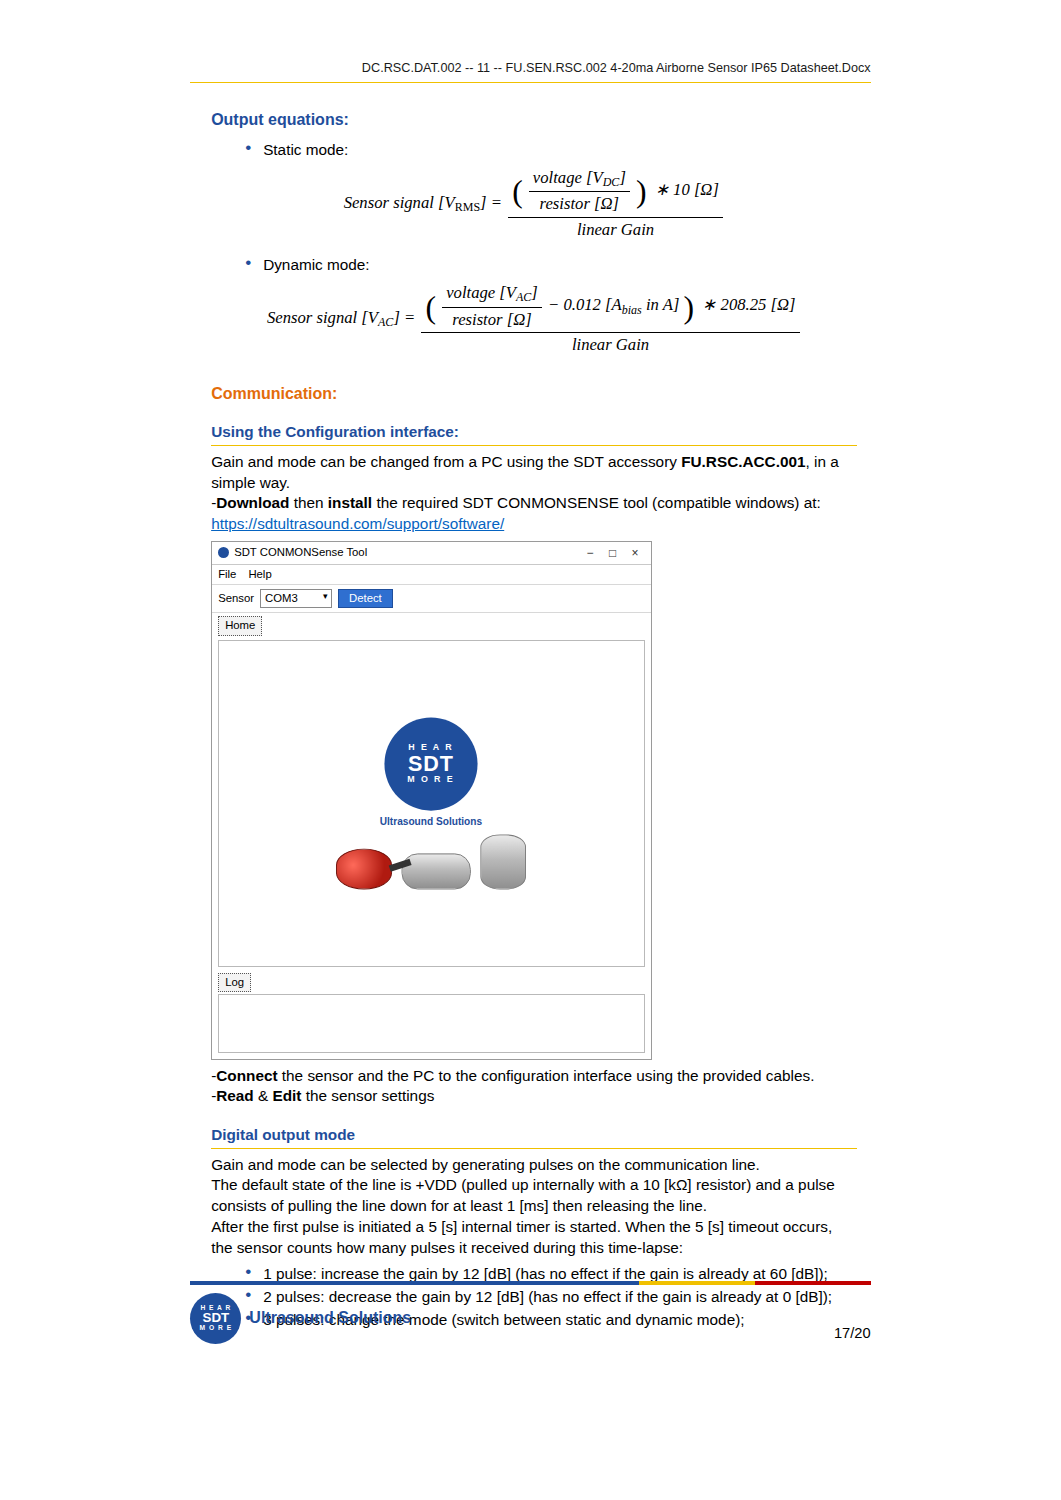DC.RSC.DAT.002 -- 11 -- FU.SEN.RSC.002 4-20ma Airborne Sensor IP65 Datasheet.Docx
Output equations:
Static mode:
Sensor signal [VRMS] = ( voltage [VDC] resistor [Ω] ) ∗ 10 [Ω] linear Gain
Dynamic mode:
Sensor signal [VAC] = ( voltage [VAC] resistor [Ω] − 0.012 [Abias in A] ) ∗ 208.25 [Ω] linear Gain
Communication:
Using the Configuration interface:
Gain and mode can be changed from a PC using the SDT accessory FU.RSC.ACC.001, in a simple way.
-Download then install the required SDT CONMONSENSE tool (compatible windows) at:
https://sdtultrasound.com/support/software/
SDT CONMONSense Tool − □ ×
File Help
Sensor COM3 Detect
Home
H E A R SDT M O R E
Ultrasound Solutions
Log
-Connect the sensor and the PC to the configuration interface using the provided cables.
-Read & Edit the sensor settings
Digital output mode
Gain and mode can be selected by generating pulses on the communication line.
The default state of the line is +VDD (pulled up internally with a 10 [kΩ] resistor) and a pulse consists of pulling the line down for at least 1 [ms] then releasing the line.
After the first pulse is initiated a 5 [s] internal timer is started. When the 5 [s] timeout occurs, the sensor counts how many pulses it received during this time-lapse:
1 pulse: increase the gain by 12 [dB] (has no effect if the gain is already at 60 [dB]);
2 pulses: decrease the gain by 12 [dB] (has no effect if the gain is already at 0 [dB]);
3 pulses: change the mode (switch between static and dynamic mode);
H E A R SDT M O R E
Ultrasound Solutions
17/20